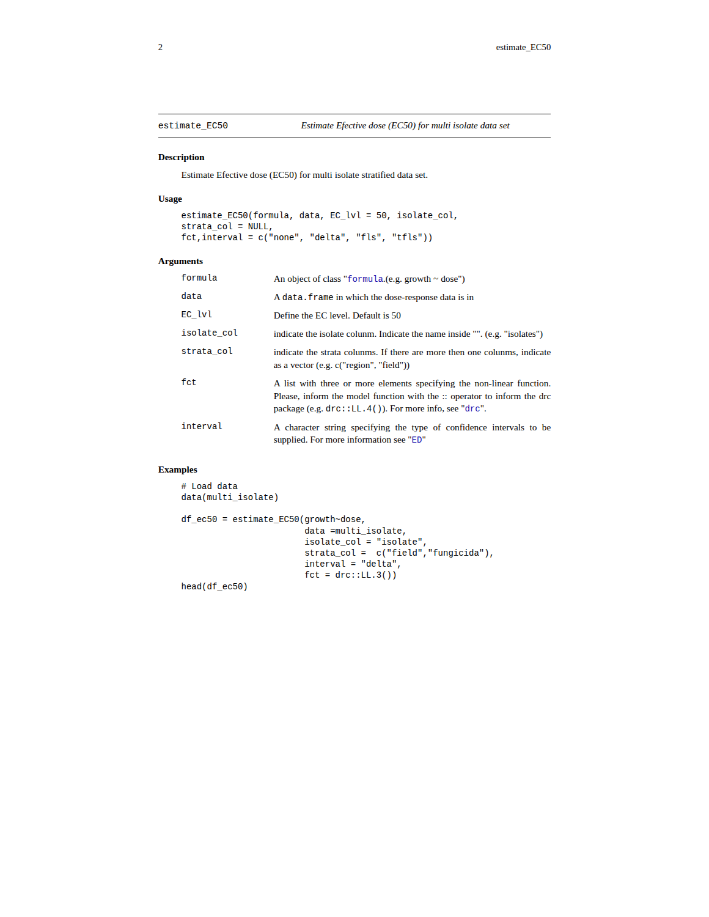2
estimate_EC50
estimate_EC50
Estimate Efective dose (EC50) for multi isolate data set
Description
Estimate Efective dose (EC50) for multi isolate stratified data set.
Usage
estimate_EC50(formula, data, EC_lvl = 50, isolate_col,
strata_col = NULL,
fct,interval = c("none", "delta", "fls", "tfls"))
Arguments
| formula | An object of class " formula .(e.g. growth ~ dose") |
| data | A data.frame in which the dose-response data is in |
| EC_lvl | Define the EC level. Default is 50 |
| isolate_col | indicate the isolate colunm. Indicate the name inside "". (e.g. "isolates") |
| strata_col | indicate the strata colunms. If there are more then one colunms, indicate as a vector (e.g. c("region", "field")) |
| fct | A list with three or more elements specifying the non-linear function. Please, inform the model function with the :: operator to inform the drc package (e.g. drc::LL.4() ). For more info, see " drc ". |
| interval | A character string specifying the type of confidence intervals to be supplied. For more information see " ED " |
Examples
# Load data
data(multi_isolate)

df_ec50 = estimate_EC50(growth~dose,
                        data =multi_isolate,
                        isolate_col = "isolate",
                        strata_col =  c("field","fungicida"),
                        interval = "delta",
                        fct = drc::LL.3())
head(df_ec50)